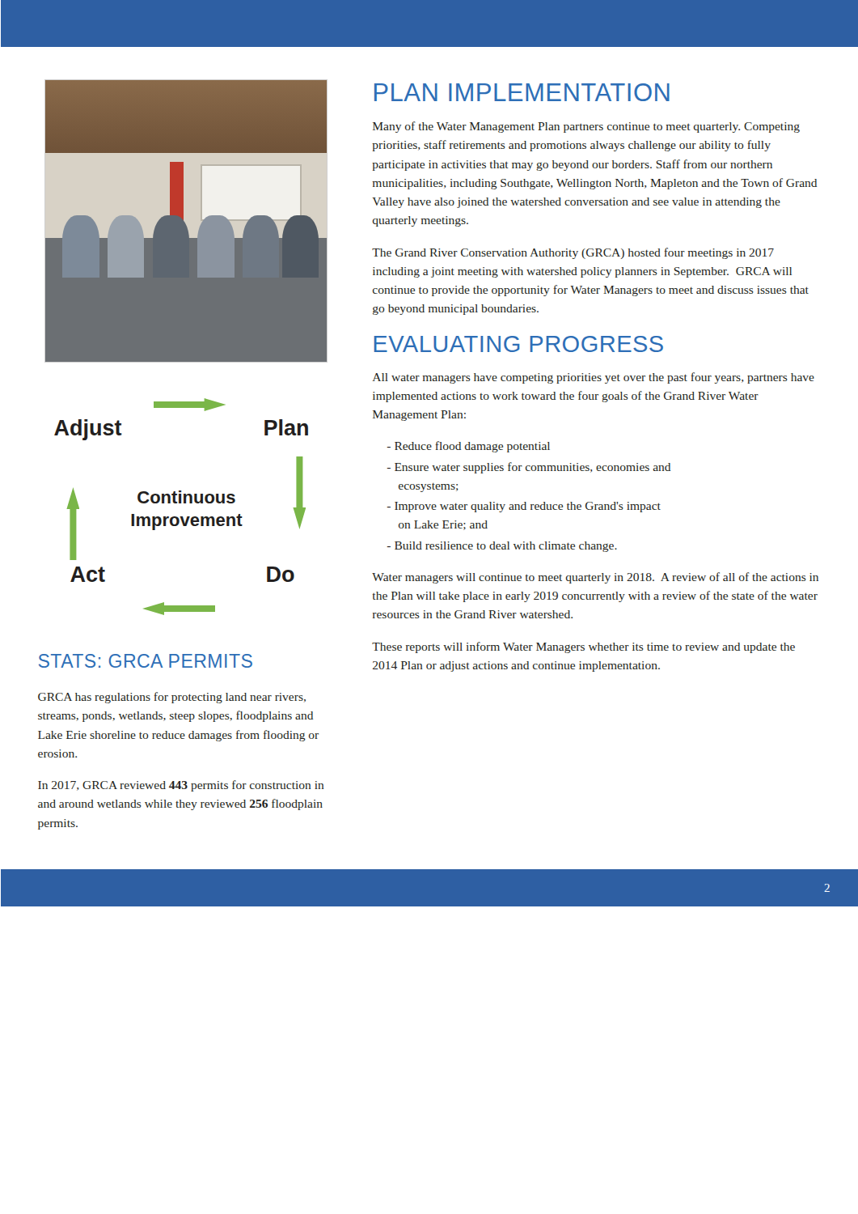Adjust Plan Act Do
Continuous
Improvement
STATS: GRCA PERMITS
GRCA has regulations for protecting land near rivers, streams, ponds, wetlands, steep slopes, floodplains and Lake Erie shoreline to reduce damages from flooding or erosion.
In 2017, GRCA reviewed 443 permits for construction in and around wetlands while they reviewed 256 floodplain permits.
PLAN IMPLEMENTATION
Many of the Water Management Plan partners continue to meet quarterly. Competing priorities, staff retirements and promotions always challenge our ability to fully participate in activities that may go beyond our borders. Staff from our northern municipalities, including Southgate, Wellington North, Mapleton and the Town of Grand Valley have also joined the watershed conversation and see value in attending the quarterly meetings.
The Grand River Conservation Authority (GRCA) hosted four meetings in 2017 including a joint meeting with watershed policy planners in September. GRCA will continue to provide the opportunity for Water Managers to meet and discuss issues that go beyond municipal boundaries.
EVALUATING PROGRESS
All water managers have competing priorities yet over the past four years, partners have implemented actions to work toward the four goals of the Grand River Water Management Plan:
Reduce flood damage potential
Ensure water supplies for communities, economies and ecosystems;
Improve water quality and reduce the Grand's impact on Lake Erie; and
Build resilience to deal with climate change.
Water managers will continue to meet quarterly in 2018. A review of all of the actions in the Plan will take place in early 2019 concurrently with a review of the state of the water resources in the Grand River watershed.
These reports will inform Water Managers whether its time to review and update the 2014 Plan or adjust actions and continue implementation.
2